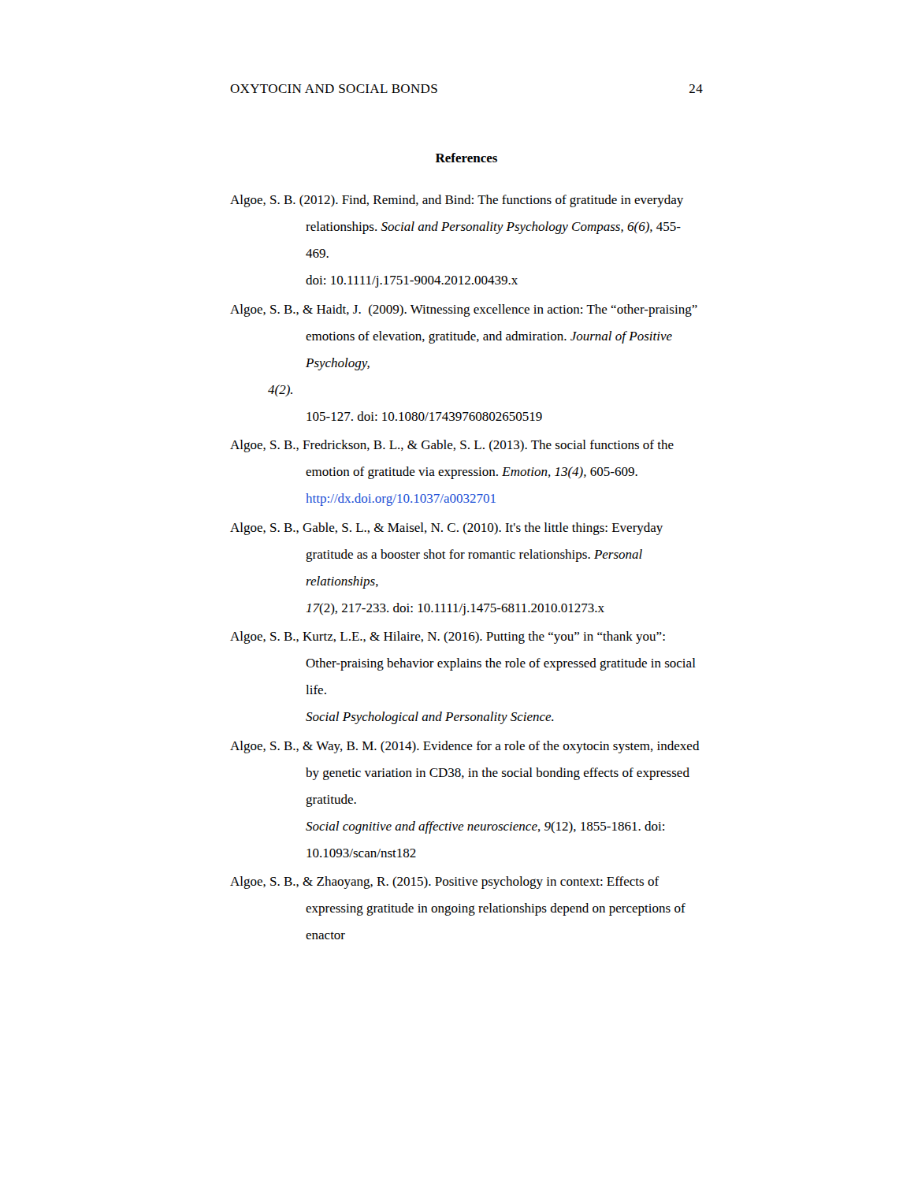Oxytocin and Social Bonds 24
References
Algoe, S. B. (2012). Find, Remind, and Bind: The functions of gratitude in everyday relationships. Social and Personality Psychology Compass, 6(6), 455-469. doi: 10.1111/j.1751-9004.2012.00439.x
Algoe, S. B., & Haidt, J. (2009). Witnessing excellence in action: The “other-praising” emotions of elevation, gratitude, and admiration. Journal of Positive Psychology, 4(2). 105-127. doi: 10.1080/17439760802650519
Algoe, S. B., Fredrickson, B. L., & Gable, S. L. (2013). The social functions of the emotion of gratitude via expression. Emotion, 13(4), 605-609. http://dx.doi.org/10.1037/a0032701
Algoe, S. B., Gable, S. L., & Maisel, N. C. (2010). It's the little things: Everyday gratitude as a booster shot for romantic relationships. Personal relationships, 17(2), 217-233. doi: 10.1111/j.1475-6811.2010.01273.x
Algoe, S. B., Kurtz, L.E., & Hilaire, N. (2016). Putting the “you” in “thank you”: Other-praising behavior explains the role of expressed gratitude in social life. Social Psychological and Personality Science.
Algoe, S. B., & Way, B. M. (2014). Evidence for a role of the oxytocin system, indexed by genetic variation in CD38, in the social bonding effects of expressed gratitude. Social cognitive and affective neuroscience, 9(12), 1855-1861. doi: 10.1093/scan/nst182
Algoe, S. B., & Zhaoyang, R. (2015). Positive psychology in context: Effects of expressing gratitude in ongoing relationships depend on perceptions of enactor